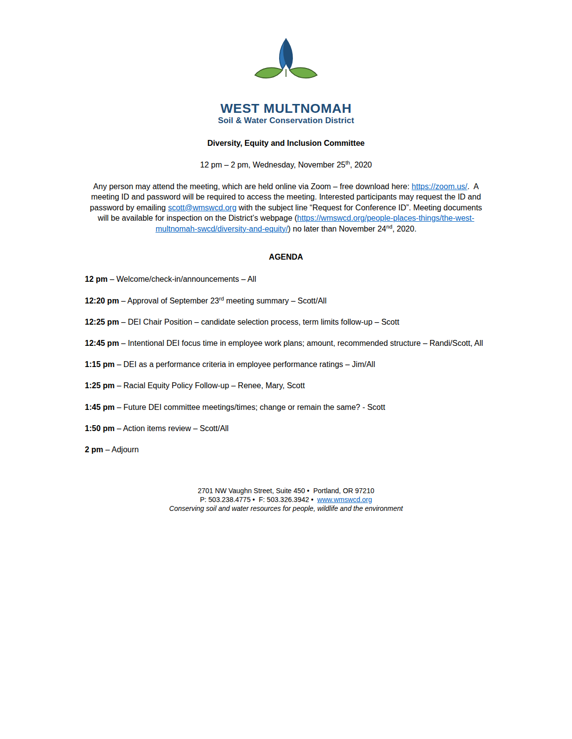WEST MULTNOMAH Soil & Water Conservation District
Diversity, Equity and Inclusion Committee
12 pm – 2 pm, Wednesday, November 25th, 2020
Any person may attend the meeting, which are held online via Zoom – free download here: https://zoom.us/. A meeting ID and password will be required to access the meeting. Interested participants may request the ID and password by emailing scott@wmswcd.org with the subject line “Request for Conference ID”. Meeting documents will be available for inspection on the District’s webpage (https://wmswcd.org/people-places-things/the-west-multnomah-swcd/diversity-and-equity/) no later than November 24nd, 2020.
AGENDA
12 pm – Welcome/check-in/announcements – All
12:20 pm – Approval of September 23rd meeting summary – Scott/All
12:25 pm – DEI Chair Position – candidate selection process, term limits follow-up – Scott
12:45 pm – Intentional DEI focus time in employee work plans; amount, recommended structure – Randi/Scott, All
1:15 pm – DEI as a performance criteria in employee performance ratings – Jim/All
1:25 pm – Racial Equity Policy Follow-up – Renee, Mary, Scott
1:45 pm – Future DEI committee meetings/times; change or remain the same? - Scott
1:50 pm – Action items review – Scott/All
2 pm – Adjourn
2701 NW Vaughn Street, Suite 450 • Portland, OR 97210
P: 503.238.4775 • F: 503.326.3942 • www.wmswcd.org
Conserving soil and water resources for people, wildlife and the environment